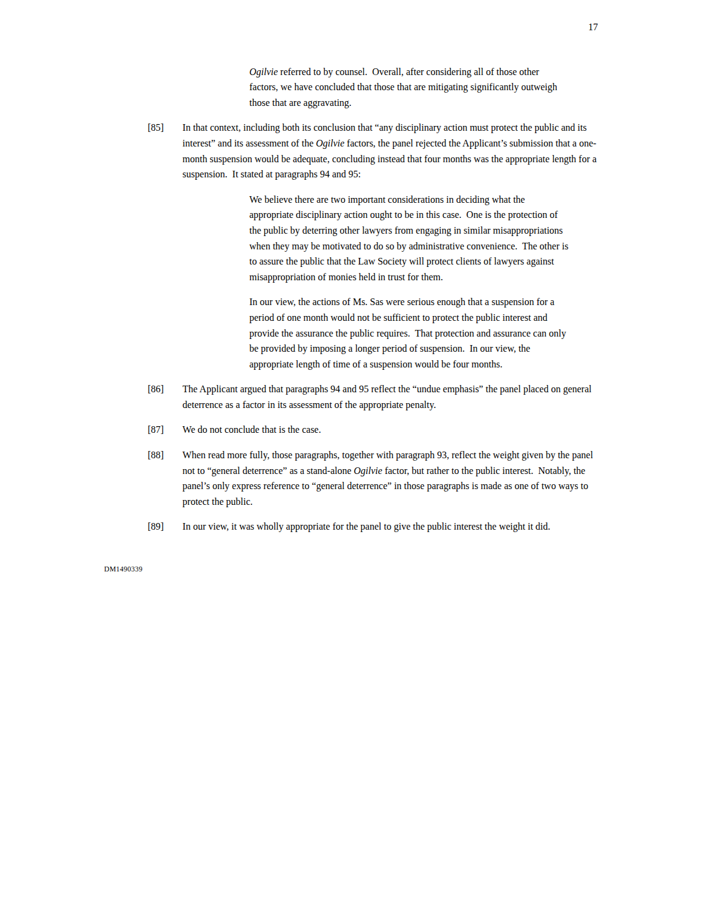17
Ogilvie referred to by counsel. Overall, after considering all of those other factors, we have concluded that those that are mitigating significantly outweigh those that are aggravating.
[85]
In that context, including both its conclusion that “any disciplinary action must protect the public and its interest” and its assessment of the Ogilvie factors, the panel rejected the Applicant’s submission that a one-month suspension would be adequate, concluding instead that four months was the appropriate length for a suspension. It stated at paragraphs 94 and 95:
We believe there are two important considerations in deciding what the appropriate disciplinary action ought to be in this case. One is the protection of the public by deterring other lawyers from engaging in similar misappropriations when they may be motivated to do so by administrative convenience. The other is to assure the public that the Law Society will protect clients of lawyers against misappropriation of monies held in trust for them.
In our view, the actions of Ms. Sas were serious enough that a suspension for a period of one month would not be sufficient to protect the public interest and provide the assurance the public requires. That protection and assurance can only be provided by imposing a longer period of suspension. In our view, the appropriate length of time of a suspension would be four months.
[86]
The Applicant argued that paragraphs 94 and 95 reflect the “undue emphasis” the panel placed on general deterrence as a factor in its assessment of the appropriate penalty.
[87]
We do not conclude that is the case.
[88]
When read more fully, those paragraphs, together with paragraph 93, reflect the weight given by the panel not to “general deterrence” as a stand-alone Ogilvie factor, but rather to the public interest. Notably, the panel’s only express reference to “general deterrence” in those paragraphs is made as one of two ways to protect the public.
[89]
In our view, it was wholly appropriate for the panel to give the public interest the weight it did.
DM1490339